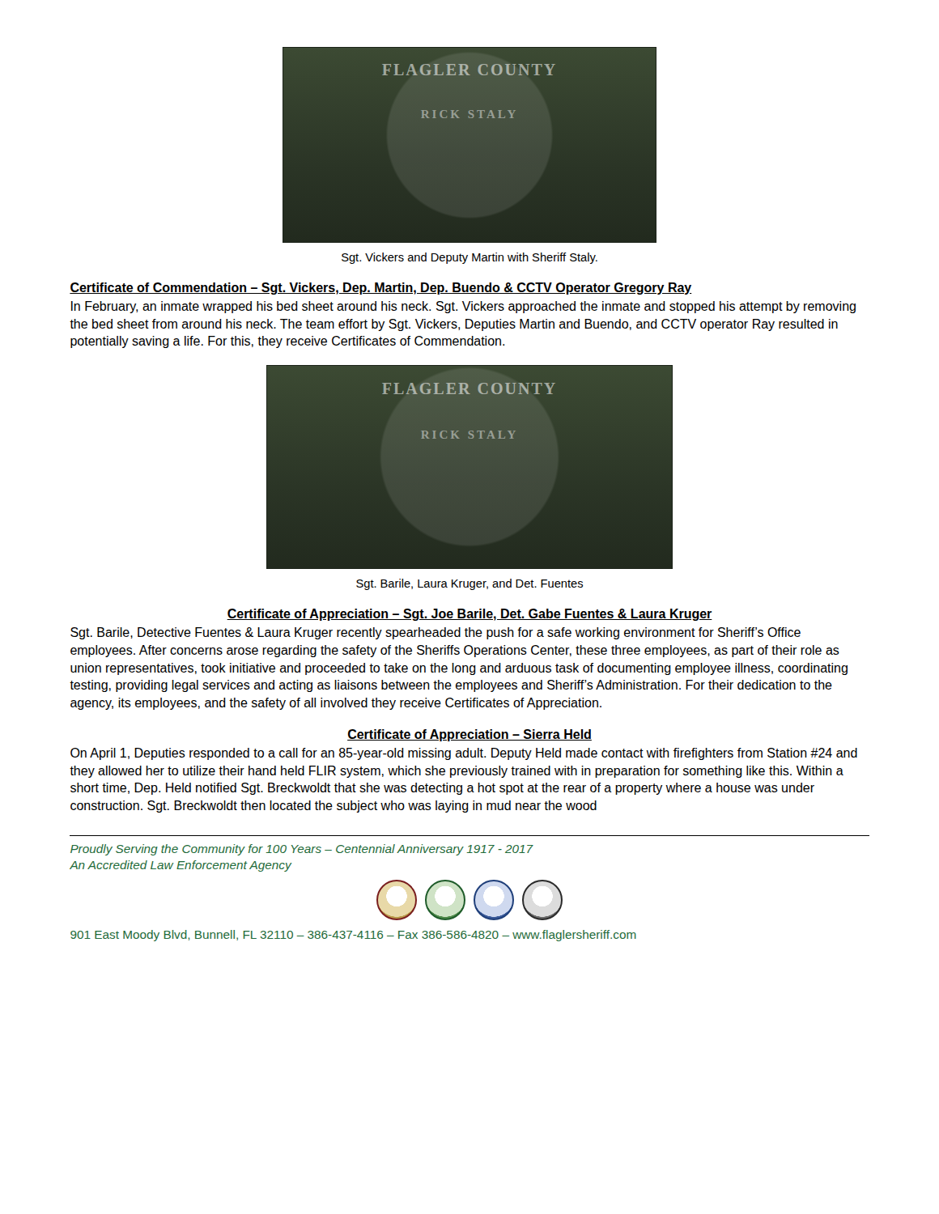Flagler County
Rick Staly
Sgt. Vickers and Deputy Martin with Sheriff Staly.
Certificate of Commendation – Sgt. Vickers, Dep. Martin, Dep. Buendo & CCTV Operator Gregory Ray
In February, an inmate wrapped his bed sheet around his neck. Sgt. Vickers approached the inmate and stopped his attempt by removing the bed sheet from around his neck. The team effort by Sgt. Vickers, Deputies Martin and Buendo, and CCTV operator Ray resulted in potentially saving a life. For this, they receive Certificates of Commendation.
Flagler County
Rick Staly
Sgt. Barile, Laura Kruger, and Det. Fuentes
Certificate of Appreciation – Sgt. Joe Barile, Det. Gabe Fuentes & Laura Kruger
Sgt. Barile, Detective Fuentes & Laura Kruger recently spearheaded the push for a safe working environment for Sheriff’s Office employees. After concerns arose regarding the safety of the Sheriffs Operations Center, these three employees, as part of their role as union representatives, took initiative and proceeded to take on the long and arduous task of documenting employee illness, coordinating testing, providing legal services and acting as liaisons between the employees and Sheriff’s Administration. For their dedication to the agency, its employees, and the safety of all involved they receive Certificates of Appreciation.
Certificate of Appreciation – Sierra Held
On April 1, Deputies responded to a call for an 85-year-old missing adult. Deputy Held made contact with firefighters from Station #24 and they allowed her to utilize their hand held FLIR system, which she previously trained with in preparation for something like this. Within a short time, Dep. Held notified Sgt. Breckwoldt that she was detecting a hot spot at the rear of a property where a house was under construction. Sgt. Breckwoldt then located the subject who was laying in mud near the wood
Proudly Serving the Community for 100 Years – Centennial Anniversary 1917 - 2017
An Accredited Law Enforcement Agency
901 East Moody Blvd, Bunnell, FL 32110 – 386-437-4116 – Fax 386-586-4820 – www.flaglersheriff.com